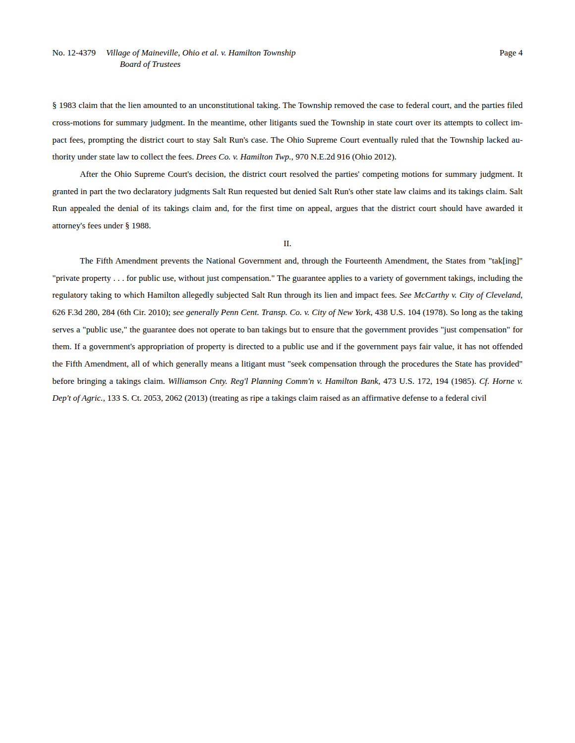No. 12-4379
Village of Maineville, Ohio et al. v. Hamilton TownshipBoard of Trustees
Page 4
§ 1983 claim that the lien amounted to an unconstitutional taking. The Township removed the case to federal court, and the parties filed cross-motions for summary judgment. In the meantime, other litigants sued the Township in state court over its attempts to collect impact fees, prompting the district court to stay Salt Run's case. The Ohio Supreme Court eventually ruled that the Township lacked authority under state law to collect the fees. Drees Co. v. Hamilton Twp., 970 N.E.2d 916 (Ohio 2012).
After the Ohio Supreme Court's decision, the district court resolved the parties' competing motions for summary judgment. It granted in part the two declaratory judgments Salt Run requested but denied Salt Run's other state law claims and its takings claim. Salt Run appealed the denial of its takings claim and, for the first time on appeal, argues that the district court should have awarded it attorney's fees under § 1988.
II.
The Fifth Amendment prevents the National Government and, through the Fourteenth Amendment, the States from "tak[ing]" "private property . . . for public use, without just compensation." The guarantee applies to a variety of government takings, including the regulatory taking to which Hamilton allegedly subjected Salt Run through its lien and impact fees. See McCarthy v. City of Cleveland, 626 F.3d 280, 284 (6th Cir. 2010); see generally Penn Cent. Transp. Co. v. City of New York, 438 U.S. 104 (1978). So long as the taking serves a "public use," the guarantee does not operate to ban takings but to ensure that the government provides "just compensation" for them. If a government's appropriation of property is directed to a public use and if the government pays fair value, it has not offended the Fifth Amendment, all of which generally means a litigant must "seek compensation through the procedures the State has provided" before bringing a takings claim. Williamson Cnty. Reg'l Planning Comm'n v. Hamilton Bank, 473 U.S. 172, 194 (1985). Cf. Horne v. Dep't of Agric., 133 S. Ct. 2053, 2062 (2013) (treating as ripe a takings claim raised as an affirmative defense to a federal civil